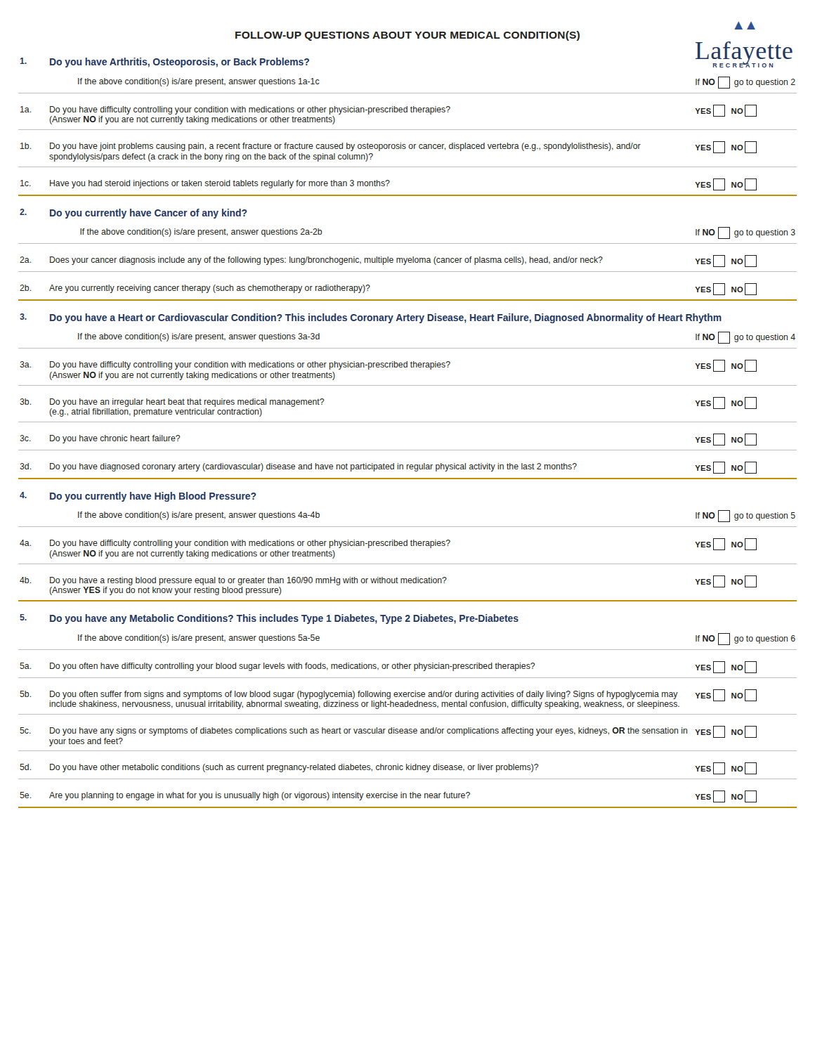▲▲Lafayette
RECREATION
FOLLOW-UP QUESTIONS ABOUT YOUR MEDICAL CONDITION(S)
| 1. | Do you have Arthritis, Osteoporosis, or Back Problems? |
| | If the above condition(s) is/are present, answer questions 1a-1c | If NO go to question 2 |
| 1a. | Do you have difficulty controlling your condition with medications or other physician-prescribed therapies? (Answer NO if you are not currently taking medications or other treatments) | YES NO |
| 1b. | Do you have joint problems causing pain, a recent fracture or fracture caused by osteoporosis or cancer, displaced vertebra (e.g., spondylolisthesis), and/or spondylolysis/pars defect (a crack in the bony ring on the back of the spinal column)? | YES NO |
| 1c. | Have you had steroid injections or taken steroid tablets regularly for more than 3 months? | YES NO |
| 2. | Do you currently have Cancer of any kind? |
| | If the above condition(s) is/are present, answer questions 2a-2b | If NO go to question 3 |
| 2a. | Does your cancer diagnosis include any of the following types: lung/bronchogenic, multiple myeloma (cancer of plasma cells), head, and/or neck? | YES NO |
| 2b. | Are you currently receiving cancer therapy (such as chemotherapy or radiotherapy)? | YES NO |
| 3. | Do you have a Heart or Cardiovascular Condition? This includes Coronary Artery Disease, Heart Failure, Diagnosed Abnormality of Heart Rhythm |
| | If the above condition(s) is/are present, answer questions 3a-3d | If NO go to question 4 |
| 3a. | Do you have difficulty controlling your condition with medications or other physician-prescribed therapies? (Answer NO if you are not currently taking medications or other treatments) | YES NO |
| 3b. | Do you have an irregular heart beat that requires medical management? (e.g., atrial fibrillation, premature ventricular contraction) | YES NO |
| 3c. | Do you have chronic heart failure? | YES NO |
| 3d. | Do you have diagnosed coronary artery (cardiovascular) disease and have not participated in regular physical activity in the last 2 months? | YES NO |
| 4. | Do you currently have High Blood Pressure? |
| | If the above condition(s) is/are present, answer questions 4a-4b | If NO go to question 5 |
| 4a. | Do you have difficulty controlling your condition with medications or other physician-prescribed therapies? (Answer NO if you are not currently taking medications or other treatments) | YES NO |
| 4b. | Do you have a resting blood pressure equal to or greater than 160/90 mmHg with or without medication? (Answer YES if you do not know your resting blood pressure) | YES NO |
| 5. | Do you have any Metabolic Conditions? This includes Type 1 Diabetes, Type 2 Diabetes, Pre-Diabetes |
| | If the above condition(s) is/are present, answer questions 5a-5e | If NO go to question 6 |
| 5a. | Do you often have difficulty controlling your blood sugar levels with foods, medications, or other physician-prescribed therapies? | YES NO |
| 5b. | Do you often suffer from signs and symptoms of low blood sugar (hypoglycemia) following exercise and/or during activities of daily living? Signs of hypoglycemia may include shakiness, nervousness, unusual irritability, abnormal sweating, dizziness or light-headedness, mental confusion, difficulty speaking, weakness, or sleepiness. | YES NO |
| 5c. | Do you have any signs or symptoms of diabetes complications such as heart or vascular disease and/or complications affecting your eyes, kidneys, OR the sensation in your toes and feet? | YES NO |
| 5d. | Do you have other metabolic conditions (such as current pregnancy-related diabetes, chronic kidney disease, or liver problems)? | YES NO |
| 5e. | Are you planning to engage in what for you is unusually high (or vigorous) intensity exercise in the near future? | YES NO |